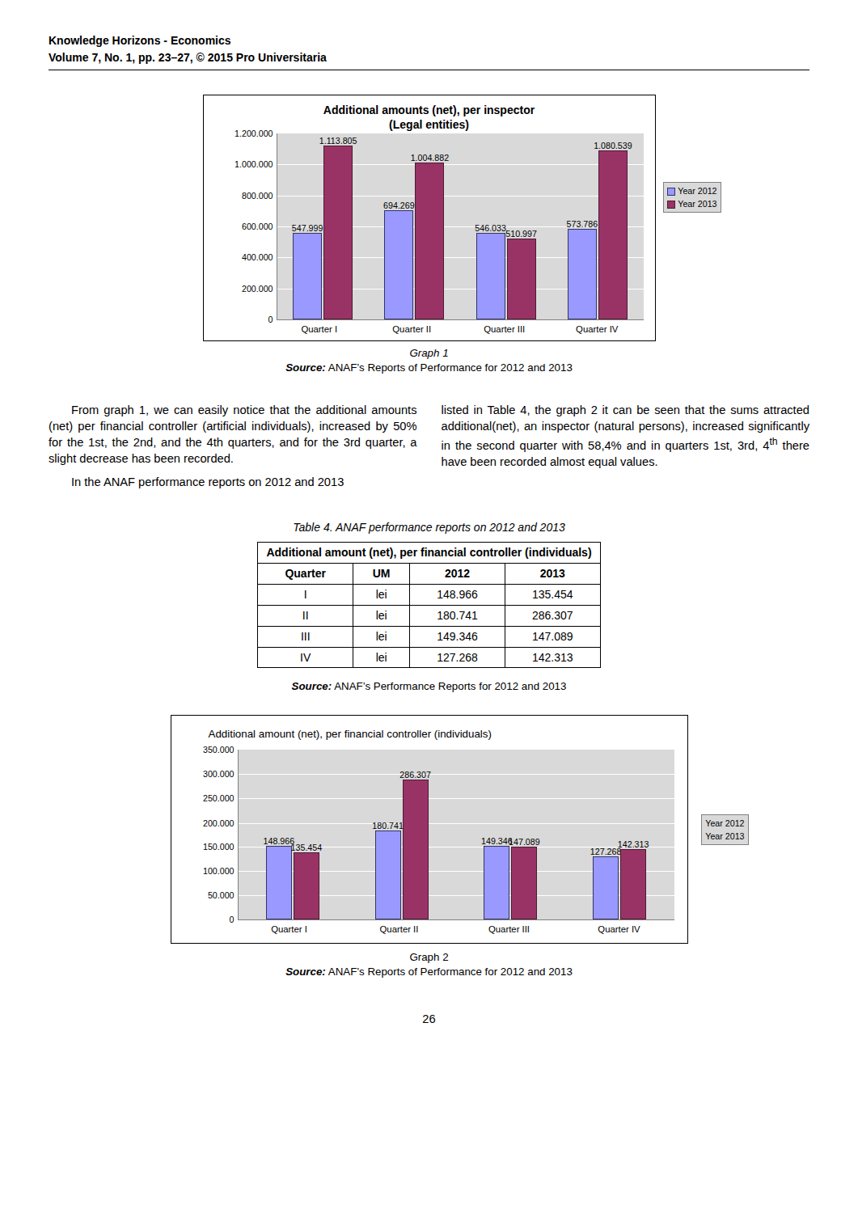Knowledge Horizons - Economics
Volume 7, No. 1, pp. 23–27, © 2015 Pro Universitaria
Additional amounts (net), per inspector
(Legal entities)
1.200.000 1.000.000 800.000 600.000 400.000 200.000 0
547.999
1.113.805
694.269
1.004.882
546.033
510.997
573.786
1.080.539
Year 2012
Year 2013
Quarter I Quarter II Quarter III Quarter IV
Graph 1
Source: ANAF’s Reports of Performance for 2012 and 2013
From graph 1, we can easily notice that the additional amounts (net) per financial controller (artificial individuals), increased by 50% for the 1st, the 2nd, and the 4th quarters, and for the 3rd quarter, a slight decrease has been recorded.
In the ANAF performance reports on 2012 and 2013
listed in Table 4, the graph 2 it can be seen that the sums attracted additional(net), an inspector (natural persons), increased significantly in the second quarter with 58,4% and in quarters 1st, 3rd, 4th there have been recorded almost equal values.
Table 4. ANAF performance reports on 2012 and 2013
| Additional amount (net), per financial controller (individuals) |
| --- |
| Quarter | UM | 2012 | 2013 |
| I | lei | 148.966 | 135.454 |
| II | lei | 180.741 | 286.307 |
| III | lei | 149.346 | 147.089 |
| IV | lei | 127.268 | 142.313 |
Source: ANAF’s Performance Reports for 2012 and 2013
Additional amount (net), per financial controller (individuals)
350.000 300.000 250.000 200.000 150.000 100.000 50.000 0
148.966
135.454
180.741
286.307
149.346
147.089
127.268
142.313
Year 2012
Year 2013
Quarter I Quarter II Quarter III Quarter IV
Graph 2
Source: ANAF’s Reports of Performance for 2012 and 2013
26